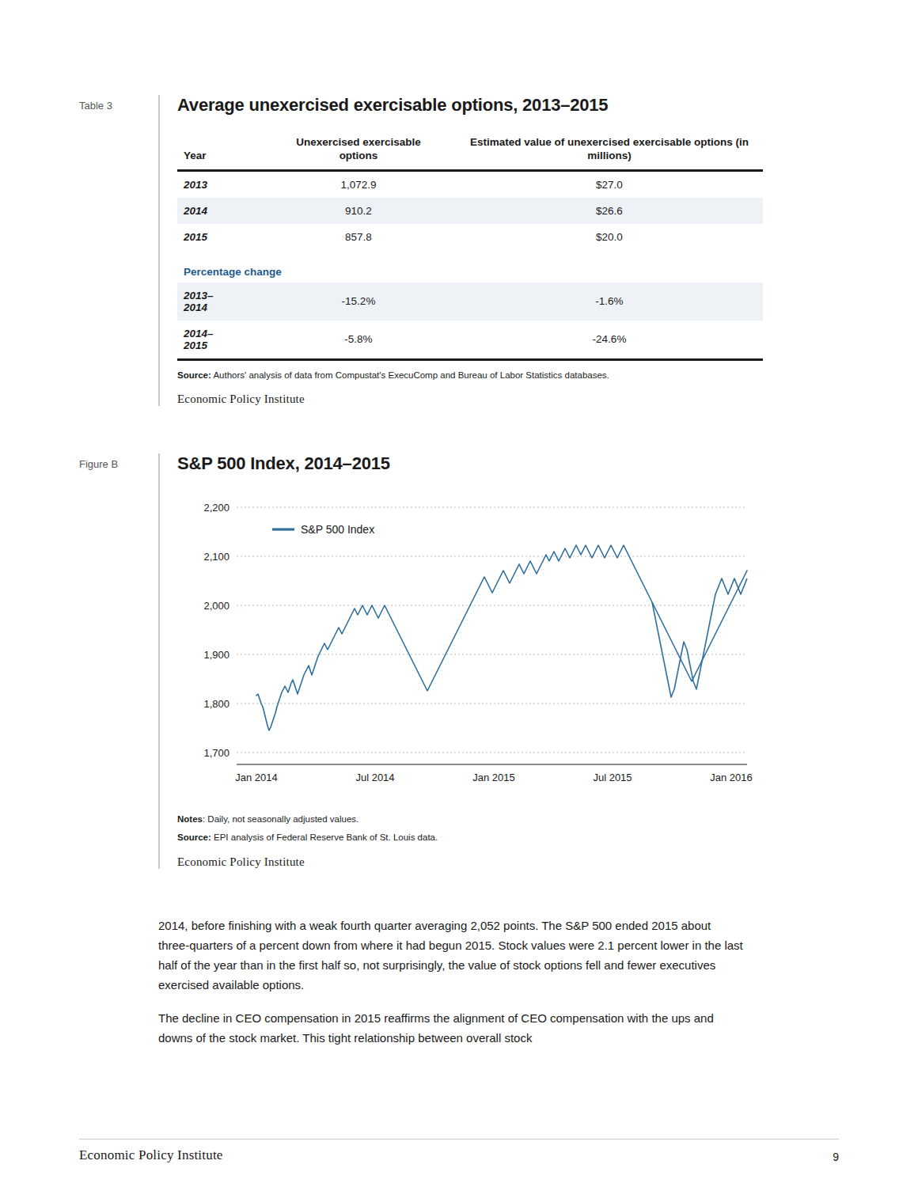Table 3
Average unexercised exercisable options, 2013–2015
| Year | Unexercised exercisable options | Estimated value of unexercised exercisable options (in millions) |
| --- | --- | --- |
| 2013 | 1,072.9 | $27.0 |
| 2014 | 910.2 | $26.6 |
| 2015 | 857.8 | $20.0 |
| Percentage change |
| 2013– 2014 | -15.2% | -1.6% |
| 2014– 2015 | -5.8% | -24.6% |
Source: Authors' analysis of data from Compustat's ExecuComp and Bureau of Labor Statistics databases.
Economic Policy Institute
Figure B
S&P 500 Index, 2014–2015
2,200 2,100 2,000 1,900 1,800 1,700 Jan 2014 Jul 2014 Jan 2015 Jul 2015 Jan 2016 S&P 500 Index
Notes: Daily, not seasonally adjusted values.
Source: EPI analysis of Federal Reserve Bank of St. Louis data.
Economic Policy Institute
2014, before finishing with a weak fourth quarter averaging 2,052 points. The S&P 500 ended 2015 about three-quarters of a percent down from where it had begun 2015. Stock values were 2.1 percent lower in the last half of the year than in the first half so, not surprisingly, the value of stock options fell and fewer executives exercised available options.
The decline in CEO compensation in 2015 reaffirms the alignment of CEO compensation with the ups and downs of the stock market. This tight relationship between overall stock
Economic Policy Institute
9